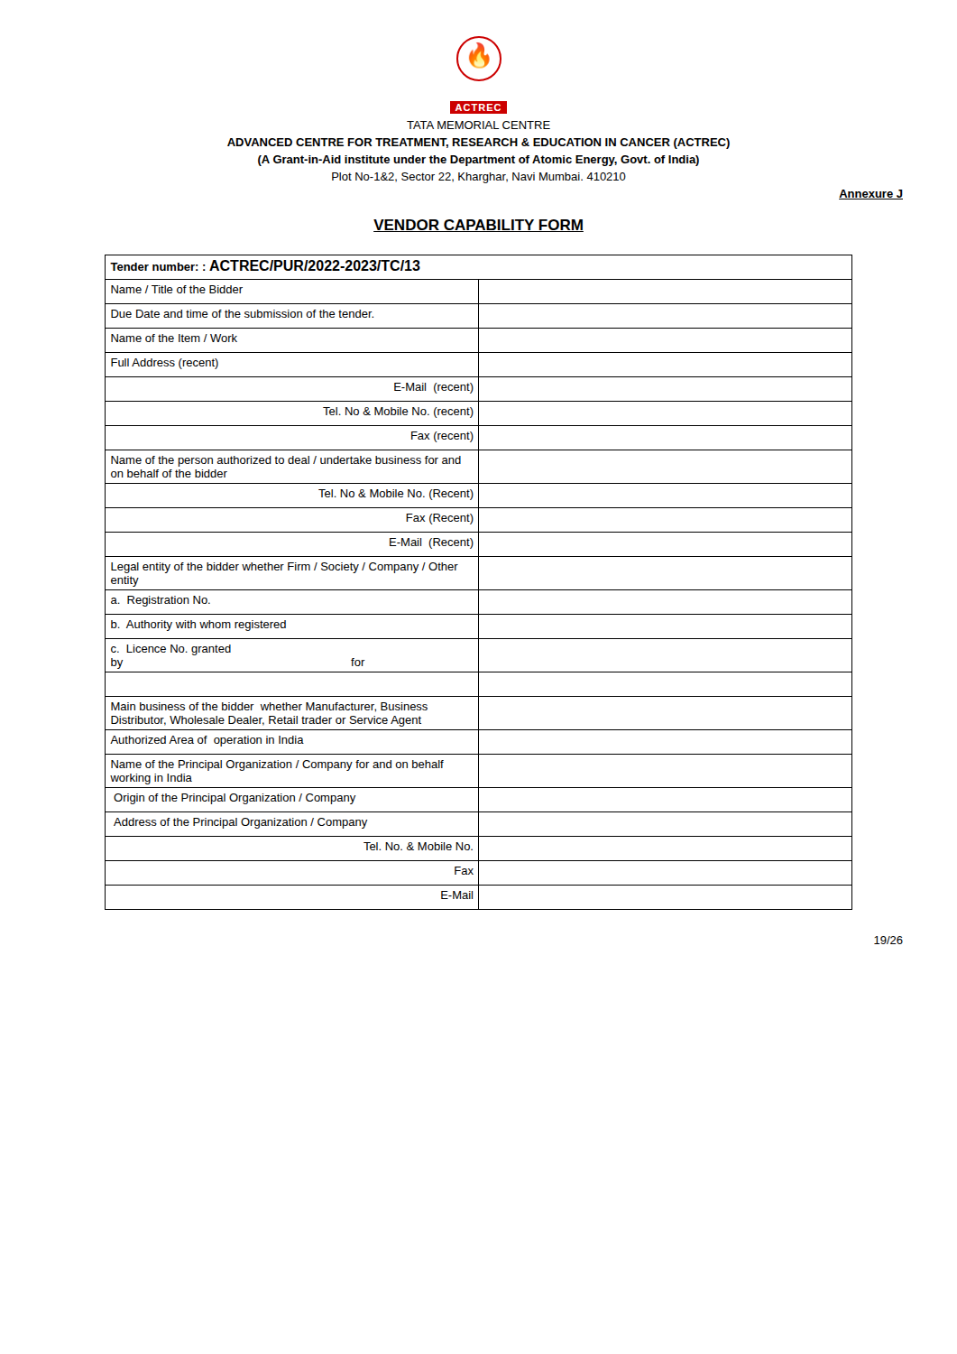🔥
ACTREC
TATA MEMORIAL CENTRE
ADVANCED CENTRE FOR TREATMENT, RESEARCH & EDUCATION IN CANCER (ACTREC)
(A Grant-in-Aid institute under the Department of Atomic Energy, Govt. of India)
Plot No-1&2, Sector 22, Kharghar, Navi Mumbai. 410210
Annexure J
VENDOR CAPABILITY FORM
| Tender number: : ACTREC/PUR/2022-2023/TC/13 |
| Name / Title of the Bidder | |
| Due Date and time of the submission of the tender. | |
| Name of the Item / Work | |
| Full Address (recent) | |
| E-Mail (recent) | |
| Tel. No & Mobile No. (recent) | |
| Fax (recent) | |
| Name of the person authorized to deal / undertake business for and on behalf of the bidder | |
| Tel. No & Mobile No. (Recent) | |
| Fax (Recent) | |
| E-Mail (Recent) | |
| Legal entity of the bidder whether Firm / Society / Company / Other entity | |
| a. Registration No. | |
| b. Authority with whom registered | |
| c. Licence No. granted by for | |
| Main business of the bidder whether Manufacturer, Business Distributor, Wholesale Dealer, Retail trader or Service Agent | |
| Authorized Area of operation in India | |
| Name of the Principal Organization / Company for and on behalf working in India | |
| Origin of the Principal Organization / Company | |
| Address of the Principal Organization / Company | |
| Tel. No. & Mobile No. | |
| Fax | |
| E-Mail | |
19/26